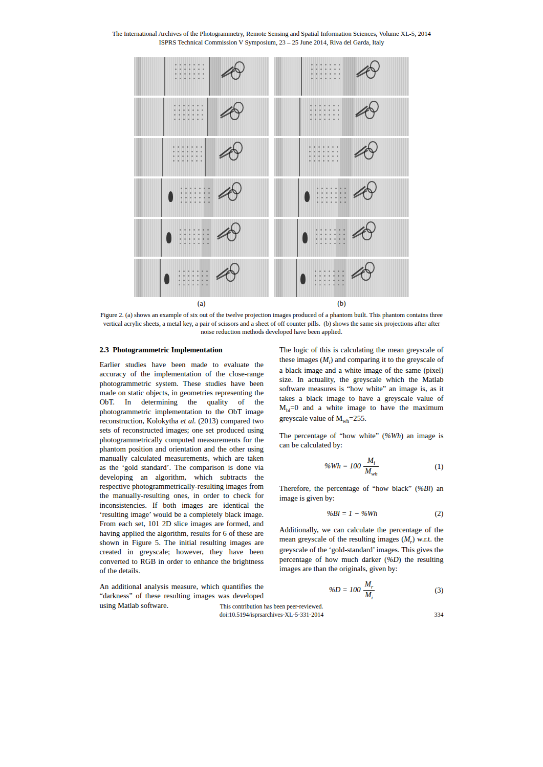The International Archives of the Photogrammetry, Remote Sensing and Spatial Information Sciences, Volume XL-5, 2014
ISPRS Technical Commission V Symposium, 23 – 25 June 2014, Riva del Garda, Italy
(a)
(b)
Figure 2. (a) shows an example of six out of the twelve projection images produced of a phantom built. This phantom contains three vertical acrylic sheets, a metal key, a pair of scissors and a sheet of off counter pills. (b) shows the same six projections after after noise reduction methods developed have been applied.
2.3 Photogrammetric Implementation
Earlier studies have been made to evaluate the accuracy of the implementation of the close-range photogrammetric system. These studies have been made on static objects, in geometries representing the ObT. In determining the quality of the photogrammetric implementation to the ObT image reconstruction, Kolokytha et al. (2013) compared two sets of reconstructed images; one set produced using photogrammetrically computed measurements for the phantom position and orientation and the other using manually calculated measurements, which are taken as the ‘gold standard’. The comparison is done via developing an algorithm, which subtracts the respective photogrammetrically-resulting images from the manually-resulting ones, in order to check for inconsistencies. If both images are identical the ‘resulting image’ would be a completely black image. From each set, 101 2D slice images are formed, and having applied the algorithm, results for 6 of these are shown in Figure 5. The initial resulting images are created in greyscale; however, they have been converted to RGB in order to enhance the brightness of the details.
An additional analysis measure, which quantifies the “darkness” of these resulting images was developed using Matlab software.
The logic of this is calculating the mean greyscale of these images (Mi) and comparing it to the greyscale of a black image and a white image of the same (pixel) size. In actuality, the greyscale which the Matlab software measures is “how white” an image is, as it takes a black image to have a greyscale value of Mbl=0 and a white image to have the maximum greyscale value of Mwh=255.
The percentage of “how white” (%Wh) an image is can be calculated by:
%Wh = 100 Mi Mwh
(1)
Therefore, the percentage of “how black” (%Bl) an image is given by:
%Bl = 1 − %Wh
(2)
Additionally, we can calculate the percentage of the mean greyscale of the resulting images (Mr) w.r.t. the greyscale of the ‘gold-standard’ images. This gives the percentage of how much darker (%D) the resulting images are than the originals, given by:
%D = 100 Mr Mi
(3)
This contribution has been peer-reviewed.
doi:10.5194/isprsarchives-XL-5-331-2014 334